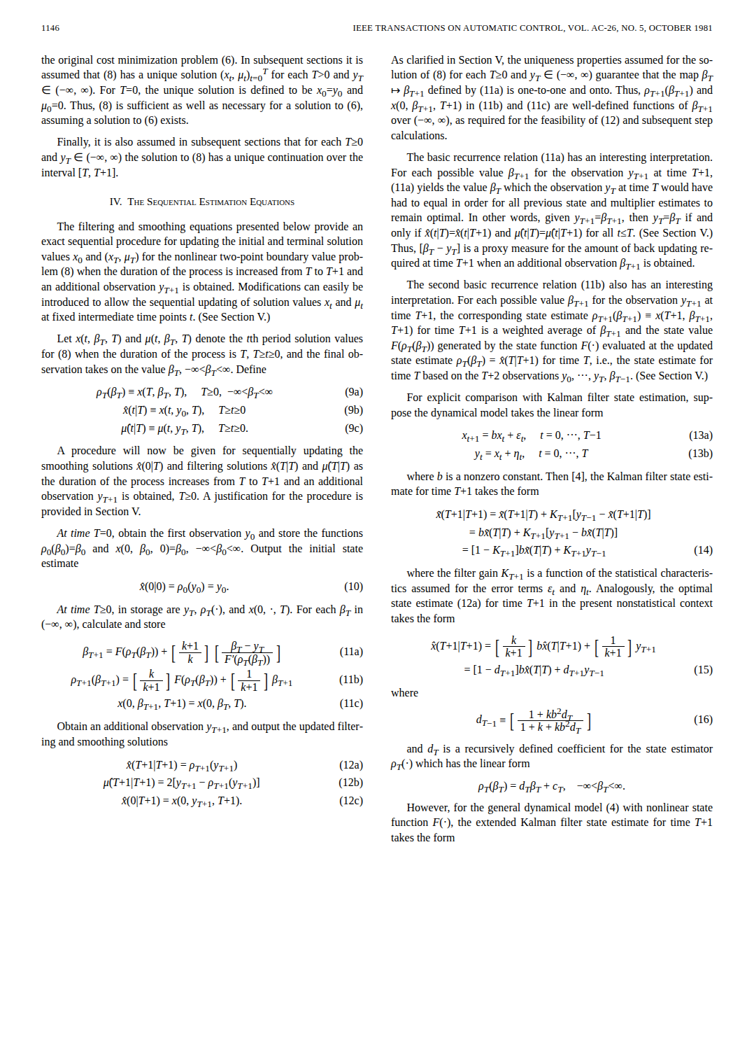1146 IEEE Transactions on Automatic Control, vol. AC-26, no. 5, October 1981
the original cost minimization problem (6). In subsequent sections it is assumed that (8) has a unique solution (xt, μt)t=0T for each T>0 and yT ∈ (−∞, ∞). For T=0, the unique solution is defined to be x0=y0 and μ0=0. Thus, (8) is sufficient as well as necessary for a solution to (6), assuming a solution to (6) exists.
Finally, it is also assumed in subsequent sections that for each T≥0 and yT ∈ (−∞, ∞) the solution to (8) has a unique continuation over the interval [T, T+1].
IV. The Sequential Estimation Equations
The filtering and smoothing equations presented below provide an exact sequential procedure for updating the initial and terminal solution values x0 and (xT, μT) for the nonlinear two-point boundary value problem (8) when the duration of the process is increased from T to T+1 and an additional observation yT+1 is obtained. Modifications can easily be introduced to allow the sequential updating of solution values xt and μt at fixed intermediate time points t. (See Section V.)
Let x(t, βT, T) and μ(t, βT, T) denote the tth period solution values for (8) when the duration of the process is T, T≥t≥0, and the final observation takes on the value βT, −∞<βT<∞. Define
ρT(βT) ≡ x(T, βT, T), T≥0, −∞<βT<∞ (9a)
x̂(t|T) ≡ x(t, y0, T), T≥t≥0 (9b)
μ̂(t|T) ≡ μ(t, yT, T), T≥t≥0. (9c)
A procedure will now be given for sequentially updating the smoothing solutions x̂(0|T) and filtering solutions x̂(T|T) and μ̂(T|T) as the duration of the process increases from T to T+1 and an additional observation yT+1 is obtained, T≥0. A justification for the procedure is provided in Section V.
At time T=0, obtain the first observation y0 and store the functions ρ0(β0)=β0 and x(0, β0, 0)=β0, −∞<β0<∞. Output the initial state estimate
x̂(0|0) = ρ0(y0) = y0. (10)
At time T≥0, in storage are yT, ρT(·), and x(0, ·, T). For each βT in (−∞, ∞), calculate and store
βT+1 = F(ρT(βT)) + [k+1 k] [βT − yT F′(ρT(βT))] (11a)
ρT+1(βT+1) = [kk+1] F(ρT(βT)) + [1 k+1] βT+1 (11b)
x(0, βT+1, T+1) = x(0, βT, T). (11c)
Obtain an additional observation yT+1, and output the updated filtering and smoothing solutions
x̂(T+1|T+1) = ρT+1(yT+1) (12a)
μ̂(T+1|T+1) = 2[yT+1 − ρT+1(yT+1)] (12b)
x̂(0|T+1) = x(0, yT+1, T+1). (12c)
As clarified in Section V, the uniqueness properties assumed for the solution of (8) for each T≥0 and yT ∈ (−∞, ∞) guarantee that the map βT ↦ βT+1 defined by (11a) is one-to-one and onto. Thus, ρT+1(βT+1) and x(0, βT+1, T+1) in (11b) and (11c) are well-defined functions of βT+1 over (−∞, ∞), as required for the feasibility of (12) and subsequent step calculations.
The basic recurrence relation (11a) has an interesting interpretation. For each possible value βT+1 for the observation yT+1 at time T+1, (11a) yields the value βT which the observation yT at time T would have had to equal in order for all previous state and multiplier estimates to remain optimal. In other words, given yT+1=βT+1, then yT=βT if and only if x̂(t|T)=x̂(t|T+1) and μ̂(t|T)=μ̂(t|T+1) for all t≤T. (See Section V.) Thus, [βT − yT] is a proxy measure for the amount of back updating required at time T+1 when an additional observation βT+1 is obtained.
The second basic recurrence relation (11b) also has an interesting interpretation. For each possible value βT+1 for the observation yT+1 at time T+1, the corresponding state estimate ρT+1(βT+1) ≡ x(T+1, βT+1, T+1) for time T+1 is a weighted average of βT+1 and the state value F(ρT(βT)) generated by the state function F(·) evaluated at the updated state estimate ρT(βT) = x̂(T|T+1) for time T, i.e., the state estimate for time T based on the T+2 observations y0, ···, yT, βT−1. (See Section V.)
For explicit comparison with Kalman filter state estimation, suppose the dynamical model takes the linear form
xt+1 = bxt + εt, t = 0, ···, T−1 (13a)
yt = xt + ηt, t = 0, ···, T (13b)
where b is a nonzero constant. Then [4], the Kalman filter state estimate for time T+1 takes the form
x̃(T+1|T+1) = x̃(T+1|T) + KT+1[yT−1 − x̃(T+1|T)]
= bx̃(T|T) + KT+1[yT+1 − bx̃(T|T)]
= [1 − KT+1]bx̃(T|T) + KT+1yT−1 (14)
where the filter gain KT+1 is a function of the statistical characteristics assumed for the error terms εt and ηt. Analogously, the optimal state estimate (12a) for time T+1 in the present nonstatistical context takes the form
x̂(T+1|T+1) = [kk+1] bx̂(T|T+1) + [1 k+1] yT+1
= [1 − dT+1]bx̂(T|T) + dT+1yT−1 (15)
where
dT−1 ≡ [1 + kb2dT 1 + k + kb2dT] (16)
and dT is a recursively defined coefficient for the state estimator ρT(·) which has the linear form
ρT(βT) = dT βT + cT, −∞<βT<∞.
However, for the general dynamical model (4) with nonlinear state function F(·), the extended Kalman filter state estimate for time T+1 takes the form